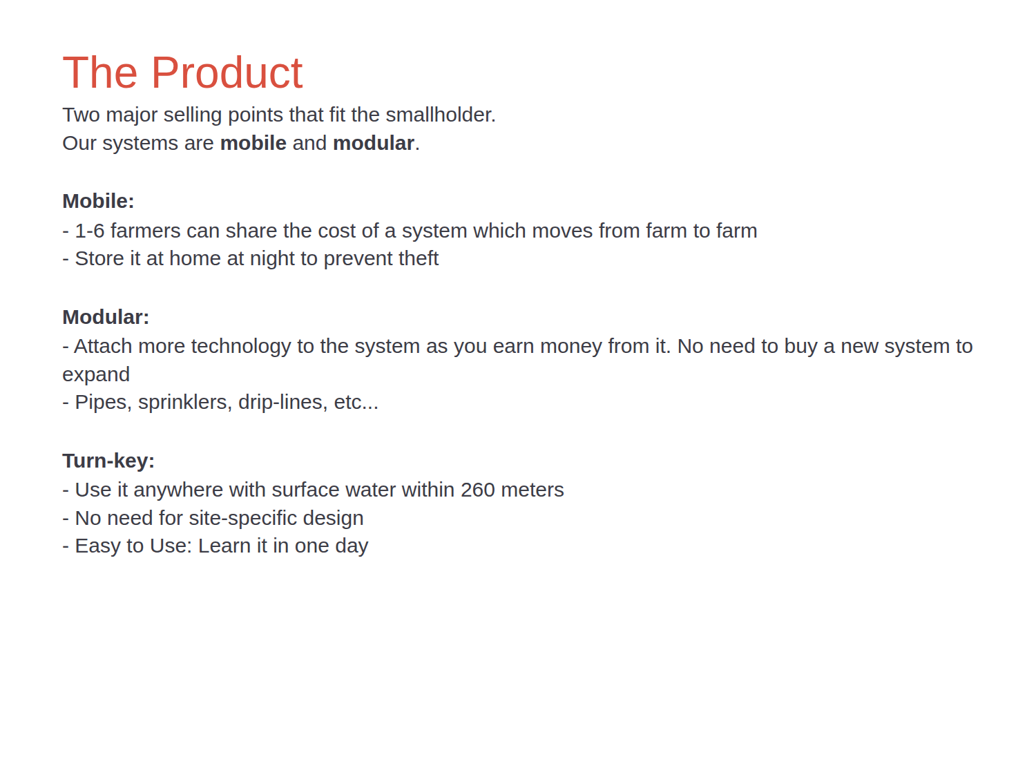The Product
Two major selling points that fit the smallholder.
Our systems are mobile and modular.
Mobile:
1-6 farmers can share the cost of a system which moves from farm to farm
Store it at home at night to prevent theft
Modular:
Attach more technology to the system as you earn money from it. No need to buy a new system to expand
Pipes, sprinklers, drip-lines, etc...
Turn-key:
Use it anywhere with surface water within 260 meters
No need for site-specific design
Easy to Use: Learn it in one day